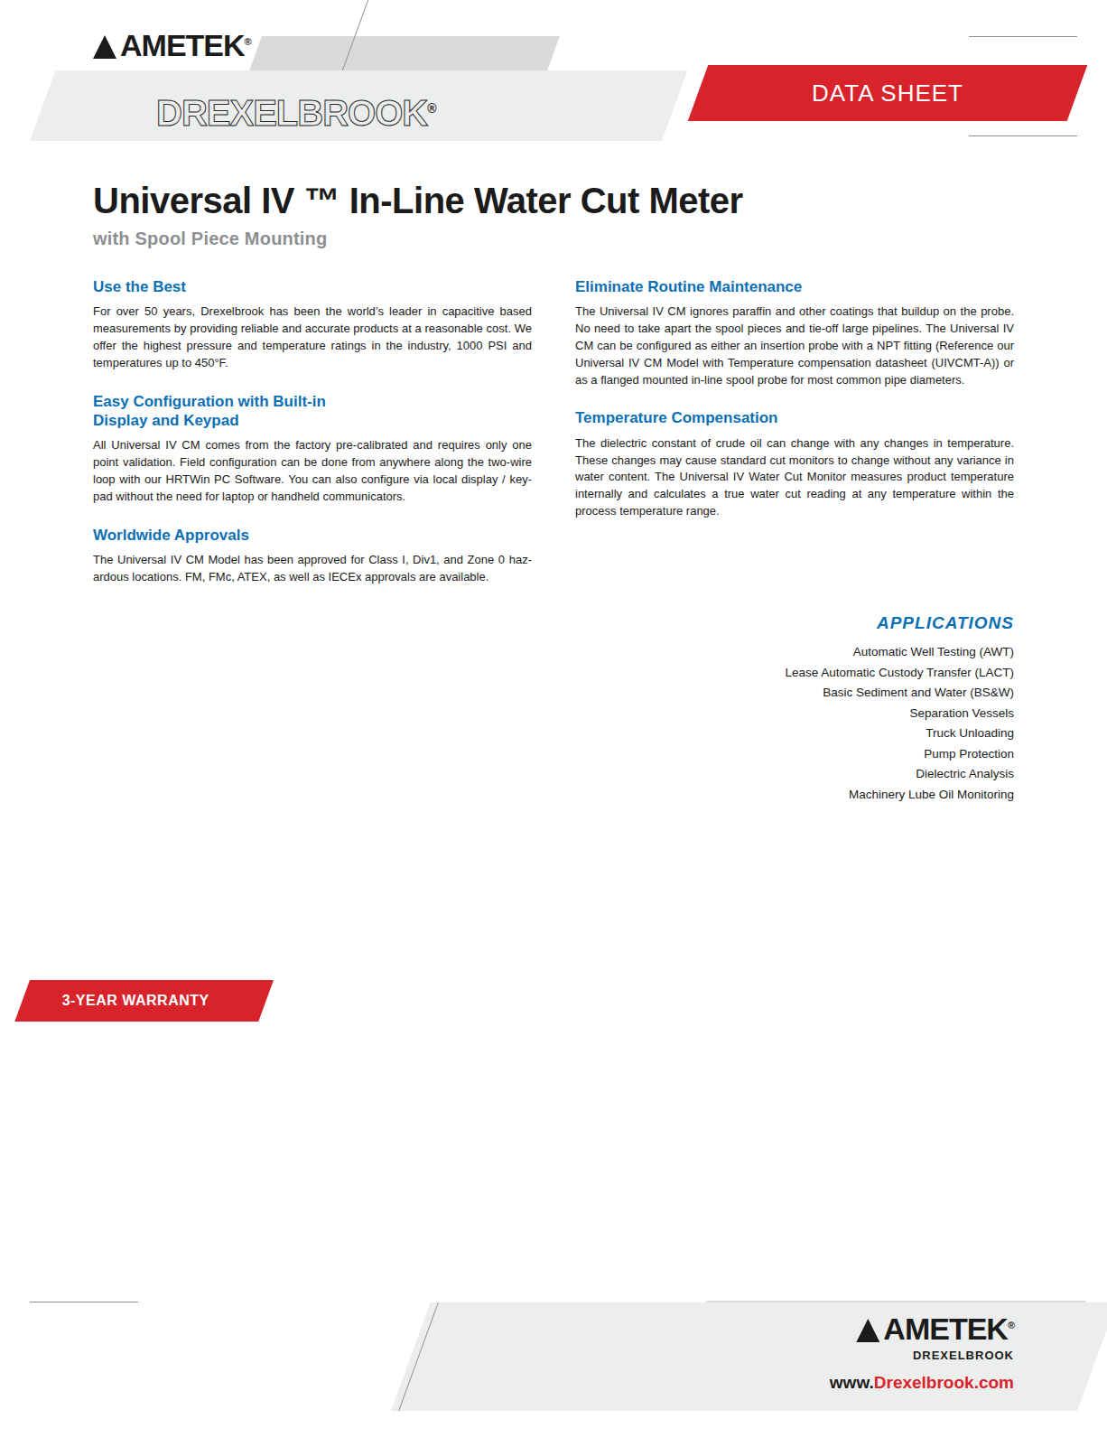AMETEK®
DREXELBROOK®
DATA SHEET
Universal IV ™ In-Line Water Cut Meter
with Spool Piece Mounting
Use the Best
For over 50 years, Drexelbrook has been the world’s leader in capacitive based measurements by providing reliable and accurate products at a reasonable cost. We offer the highest pressure and temperature ratings in the industry, 1000 PSI and temperatures up to 450°F.
Easy Configuration with Built-in
Display and Keypad
All Universal IV CM comes from the factory pre-calibrated and requires only one point validation. Field configuration can be done from anywhere along the two-wire loop with our HRTWin PC Software. You can also configure via local display / keypad without the need for laptop or handheld communicators.
Worldwide Approvals
The Universal IV CM Model has been approved for Class I, Div1, and Zone 0 hazardous locations. FM, FMc, ATEX, as well as IECEx approvals are available.
Eliminate Routine Maintenance
The Universal IV CM ignores paraffin and other coatings that buildup on the probe. No need to take apart the spool pieces and tie-off large pipelines. The Universal IV CM can be configured as either an insertion probe with a NPT fitting (Reference our Universal IV CM Model with Temperature compensation datasheet (UIVCMT-A)) or as a flanged mounted in-line spool probe for most common pipe diameters.
Temperature Compensation
The dielectric constant of crude oil can change with any changes in temperature. These changes may cause standard cut monitors to change without any variance in water content. The Universal IV Water Cut Monitor measures product temperature internally and calculates a true water cut reading at any temperature within the process temperature range.
APPLICATIONS
Automatic Well Testing (AWT)
Lease Automatic Custody Transfer (LACT)
Basic Sediment and Water (BS&W)
Separation Vessels
Truck Unloading
Pump Protection
Dielectric Analysis
Machinery Lube Oil Monitoring
3-YEAR WARRANTY
AMETEK®
DREXELBROOK
www. Drexelbrook.com